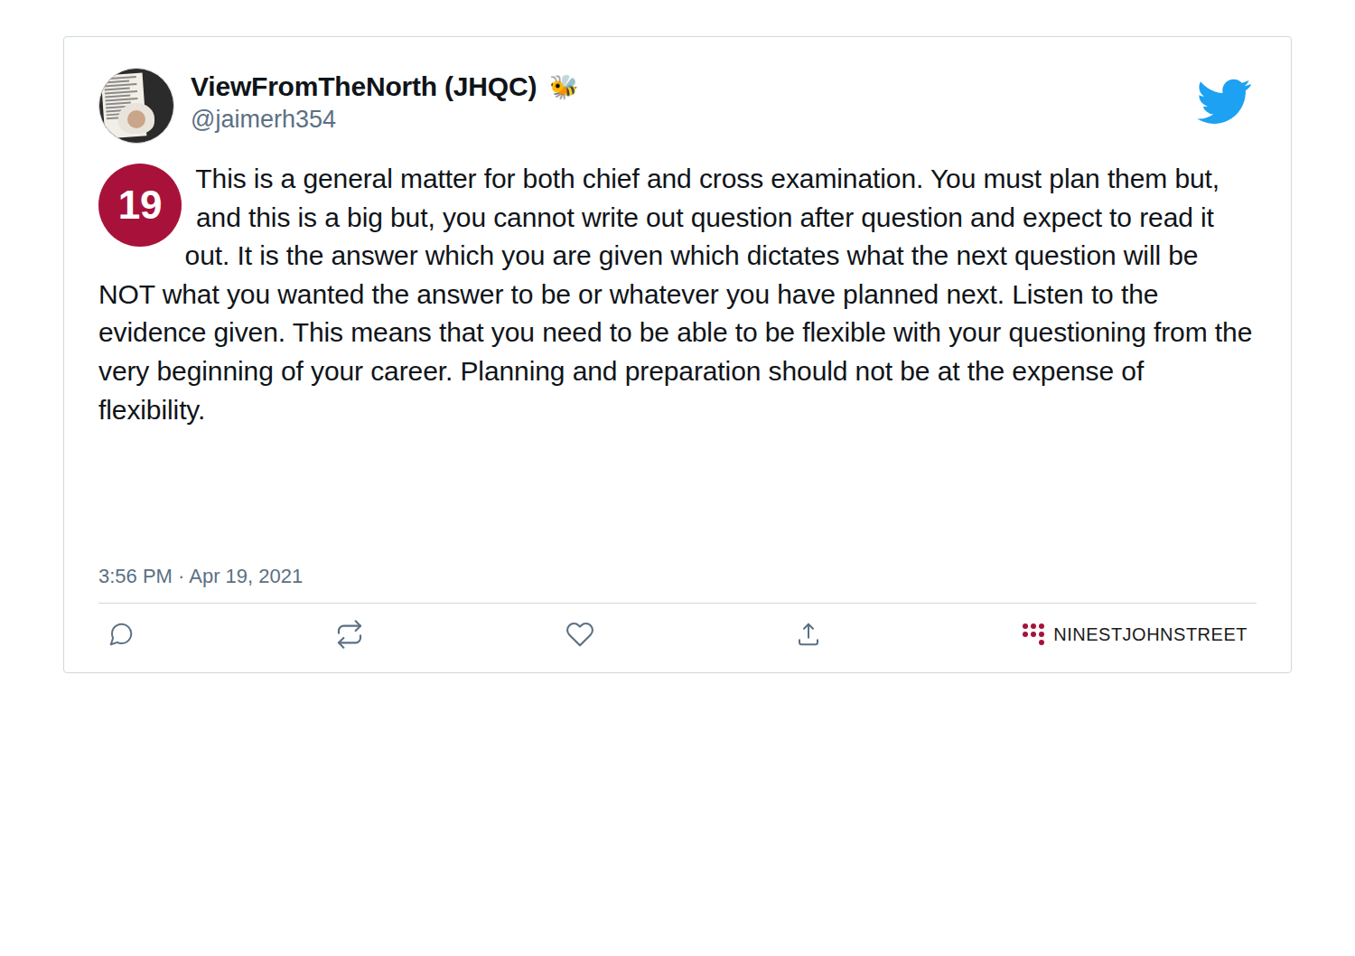ViewFromTheNorth (JHQC) 🐝
@jaimerh354
19
This is a general matter for both chief and cross examination. You must plan them but, and this is a big but, you cannot write out question after question and expect to read it out. It is the answer which you are given which dictates what the next question will be NOT what you wanted the answer to be or whatever you have planned next. Listen to the evidence given. This means that you need to be able to be flexible with your questioning from the very beginning of your career. Planning and preparation should not be at the expense of flexibility.
3:56 PM · Apr 19, 2021
NINE STJOHNSTREET